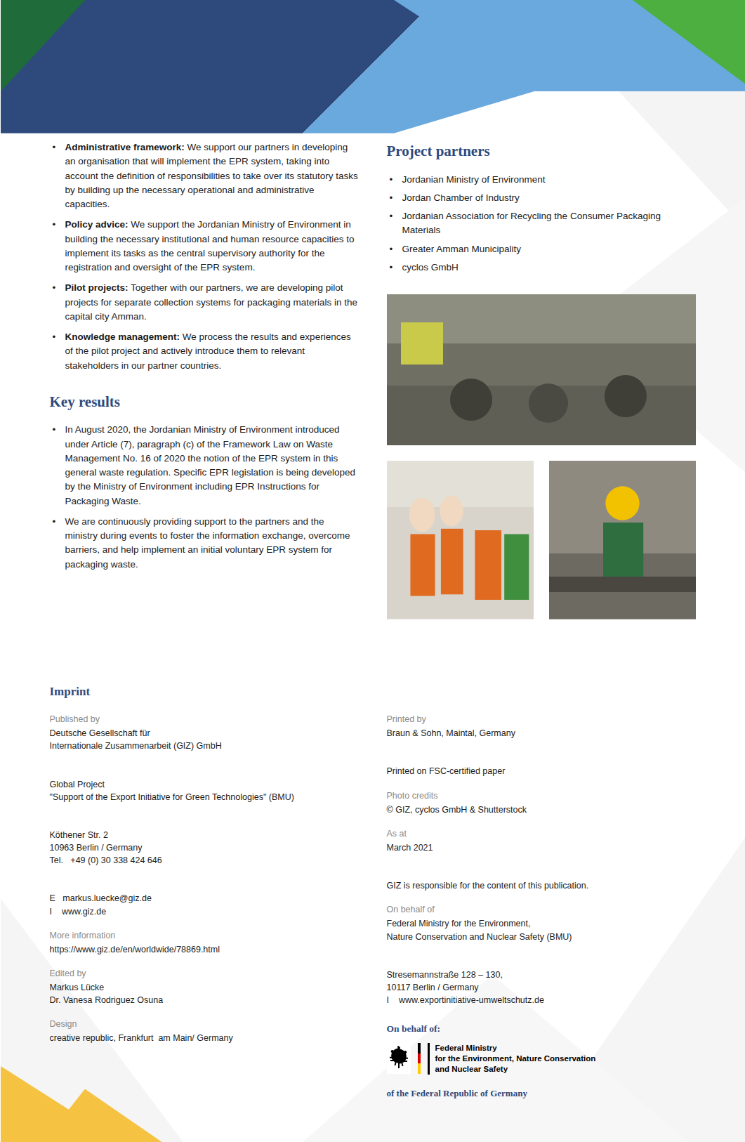Administrative framework: We support our partners in developing an organisation that will implement the EPR system, taking into account the definition of responsibilities to take over its statutory tasks by building up the necessary operational and administrative capacities.
Policy advice: We support the Jordanian Ministry of Environment in building the necessary institutional and human resource capacities to implement its tasks as the central supervisory authority for the registration and oversight of the EPR system.
Pilot projects: Together with our partners, we are developing pilot projects for separate collection systems for packaging materials in the capital city Amman.
Knowledge management: We process the results and experiences of the pilot project and actively introduce them to relevant stakeholders in our partner countries.
Key results
In August 2020, the Jordanian Ministry of Environment introduced under Article (7), paragraph (c) of the Framework Law on Waste Management No. 16 of 2020 the notion of the EPR system in this general waste regulation. Specific EPR legislation is being developed by the Ministry of Environment including EPR Instructions for Packaging Waste.
We are continuously providing support to the partners and the ministry during events to foster the information exchange, overcome barriers, and help implement an initial voluntary EPR system for packaging waste.
Project partners
Jordanian Ministry of Environment
Jordan Chamber of Industry
Jordanian Association for Recycling the Consumer Packaging Materials
Greater Amman Municipality
cyclos GmbH
Imprint
Published by
Deutsche Gesellschaft für
Internationale Zusammenarbeit (GIZ) GmbH
Global Project
"Support of the Export Initiative for Green Technologies" (BMU)
Köthener Str. 2
10963 Berlin / Germany
Tel. +49 (0) 30 338 424 646
E markus.luecke@giz.de
I www.giz.de
More information
https://www.giz.de/en/worldwide/78869.html
Edited by
Markus Lücke
Dr. Vanesa Rodriguez Osuna
Design
creative republic, Frankfurt am Main/ Germany
Printed by
Braun & Sohn, Maintal, Germany
Printed on FSC-certified paper
Photo credits
© GIZ, cyclos GmbH & Shutterstock
As at
March 2021
GIZ is responsible for the content of this publication.
On behalf of
Federal Ministry for the Environment,
Nature Conservation and Nuclear Safety (BMU)
Stresemannstraße 128 – 130,
10117 Berlin / Germany
I www.exportinitiative-umweltschutz.de
On behalf of:
Federal Ministry
for the Environment, Nature Conservation
and Nuclear Safety
of the Federal Republic of Germany